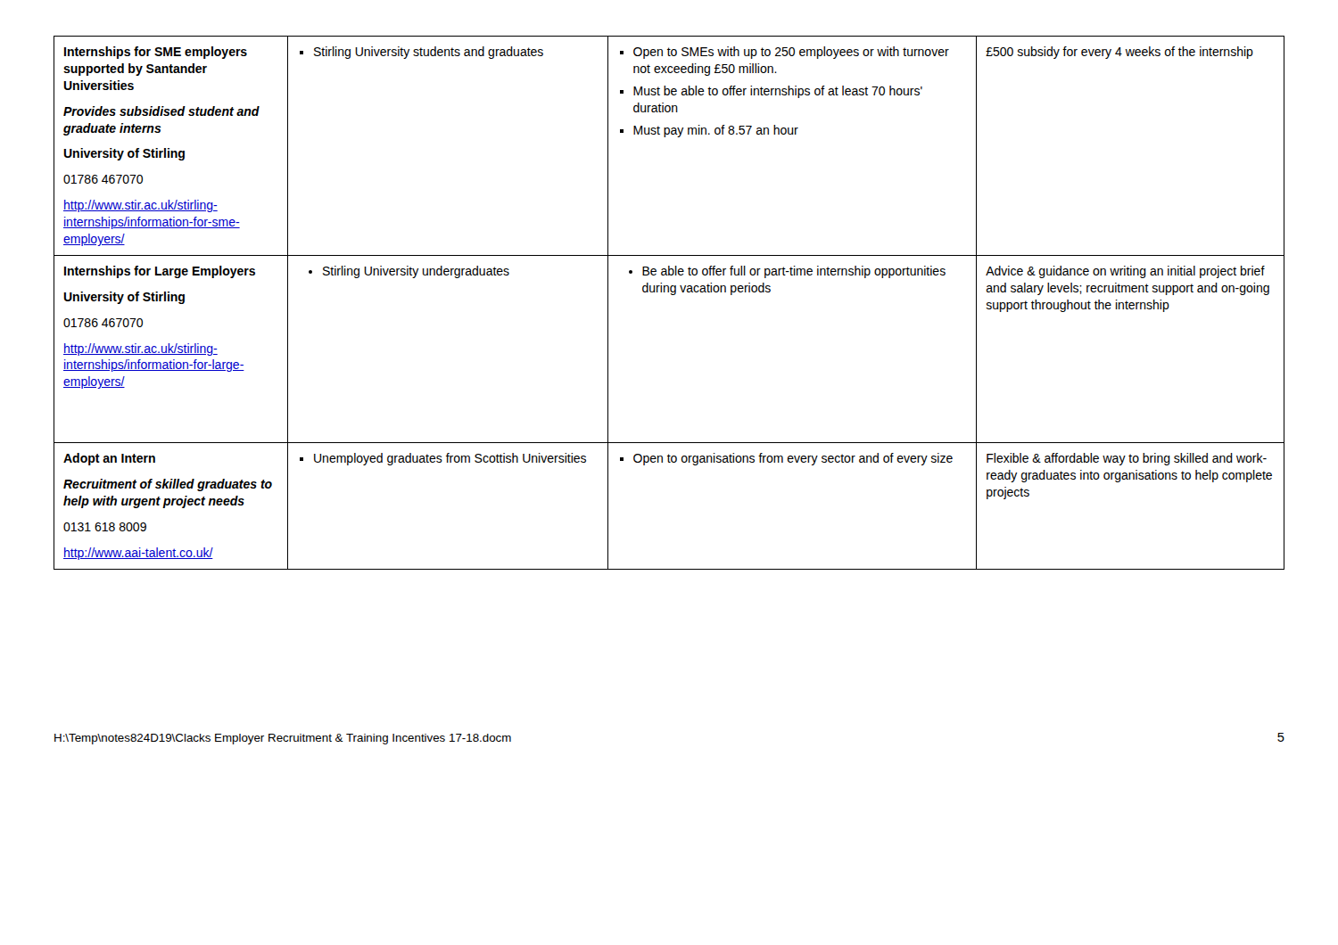| Internships for SME employers supported by Santander Universities Provides subsidised student and graduate interns University of Stirling 01786 467070 http://www.stir.ac.uk/stirling-internships/information-for-sme-employers/ | Stirling University students and graduates | Open to SMEs with up to 250 employees or with turnover not exceeding £50 million. Must be able to offer internships of at least 70 hours' duration Must pay min. of 8.57 an hour | £500 subsidy for every 4 weeks of the internship |
| Internships for Large Employers University of Stirling 01786 467070 http://www.stir.ac.uk/stirling-internships/information-for-large-employers/ | Stirling University undergraduates | Be able to offer full or part-time internship opportunities during vacation periods | Advice & guidance on writing an initial project brief and salary levels; recruitment support and on-going support throughout the internship |
| Adopt an Intern Recruitment of skilled graduates to help with urgent project needs 0131 618 8009 http://www.aai-talent.co.uk/ | Unemployed graduates from Scottish Universities | Open to organisations from every sector and of every size | Flexible & affordable way to bring skilled and work-ready graduates into organisations to help complete projects |
H:\Temp\notes824D19\Clacks Employer Recruitment & Training Incentives 17-18.docm
5